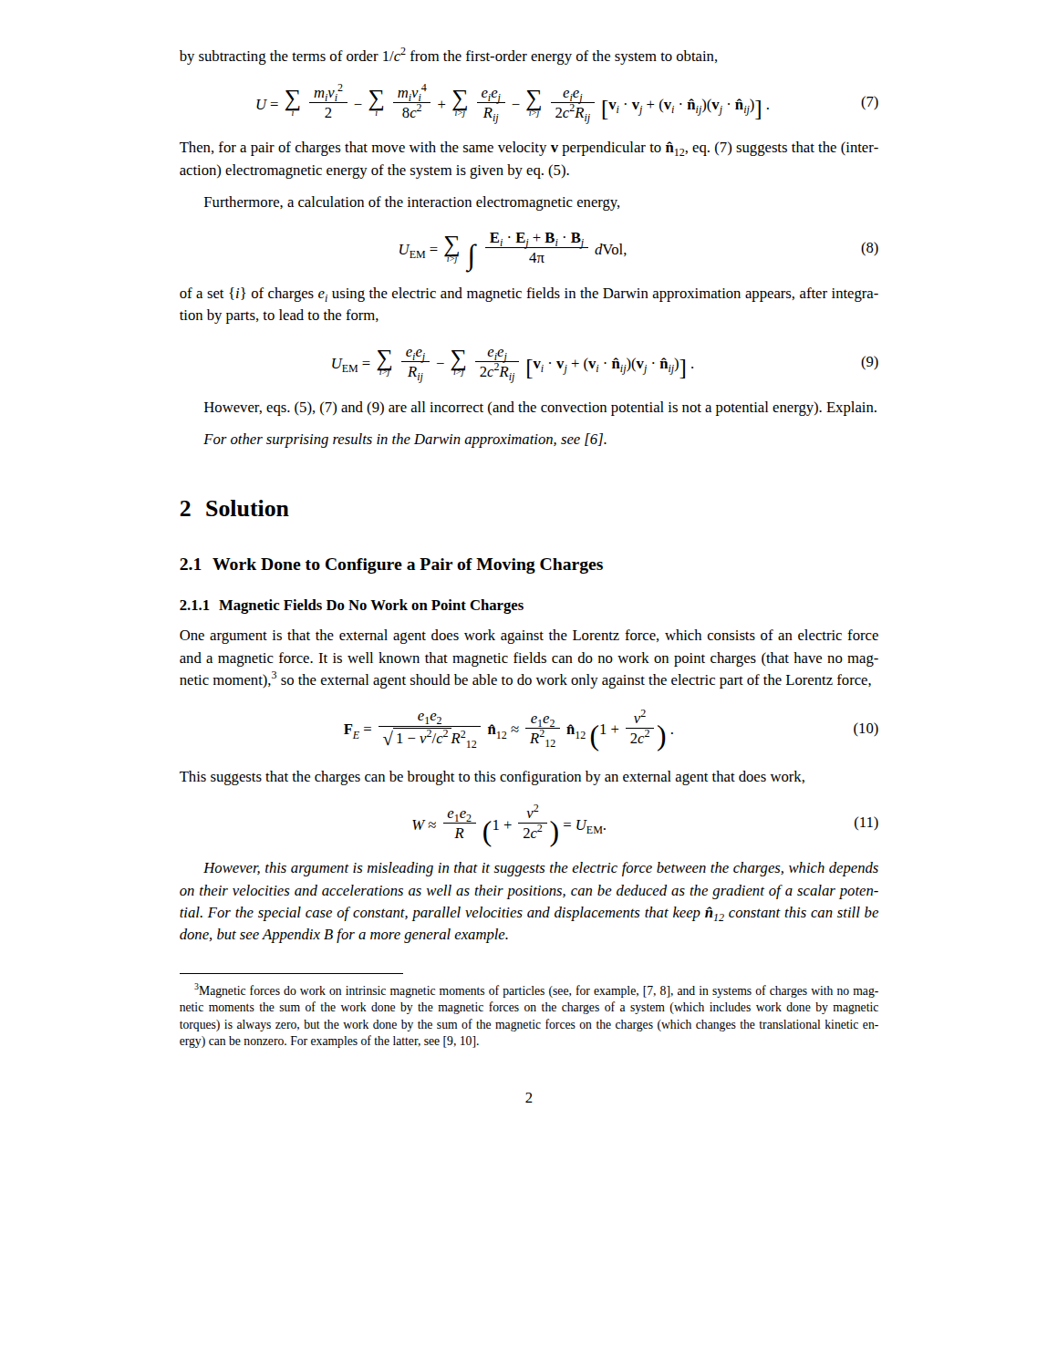by subtracting the terms of order 1/c2 from the first-order energy of the system to obtain,
U = ∑i mivi22 − ∑i mivi48c2 + ∑i>j eiej Rij − ∑i>j eiej 2c2Rij [vi · vj + (vi · n̂ij)(vj · n̂ij)] .
(7)
Then, for a pair of charges that move with the same velocity v perpendicular to n̂12, eq. (7) suggests that the (interaction) electromagnetic energy of the system is given by eq. (5).
Furthermore, a calculation of the interaction electromagnetic energy,
UEM = ∑i>j ∫ Ei · Ej + Bi · Bj 4π d Vol,
(8)
of a set {i} of charges ei using the electric and magnetic fields in the Darwin approximation appears, after integration by parts, to lead to the form,
UEM = ∑i>j eiej Rij − ∑i>j eiej 2c2Rij [vi · vj + (vi · n̂ij)(vj · n̂ij)] .
(9)
However, eqs. (5), (7) and (9) are all incorrect (and the convection potential is not a potential energy). Explain.
For other surprising results in the Darwin approximation, see [6].
2 Solution
2.1 Work Done to Configure a Pair of Moving Charges
2.1.1 Magnetic Fields Do No Work on Point Charges
One argument is that the external agent does work against the Lorentz force, which consists of an electric force and a magnetic force. It is well known that magnetic fields can do no work on point charges (that have no magnetic moment),3 so the external agent should be able to do work only against the electric part of the Lorentz force,
FE = e1e2 √1 − v2/c2 R212 n̂12 ≈ e1e2 R212 n̂12 (1 + v22c2) .
(10)
This suggests that the charges can be brought to this configuration by an external agent that does work,
W ≈ e1e2 R (1 + v22c2) = UEM.
(11)
However, this argument is misleading in that it suggests the electric force between the charges, which depends on their velocities and accelerations as well as their positions, can be deduced as the gradient of a scalar potential. For the special case of constant, parallel velocities and displacements that keep n̂12 constant this can still be done, but see Appendix B for a more general example.
3Magnetic forces do work on intrinsic magnetic moments of particles (see, for example, [7, 8], and in systems of charges with no magnetic moments the sum of the work done by the magnetic forces on the charges of a system (which includes work done by magnetic torques) is always zero, but the work done by the sum of the magnetic forces on the charges (which changes the translational kinetic energy) can be nonzero. For examples of the latter, see [9, 10].
2